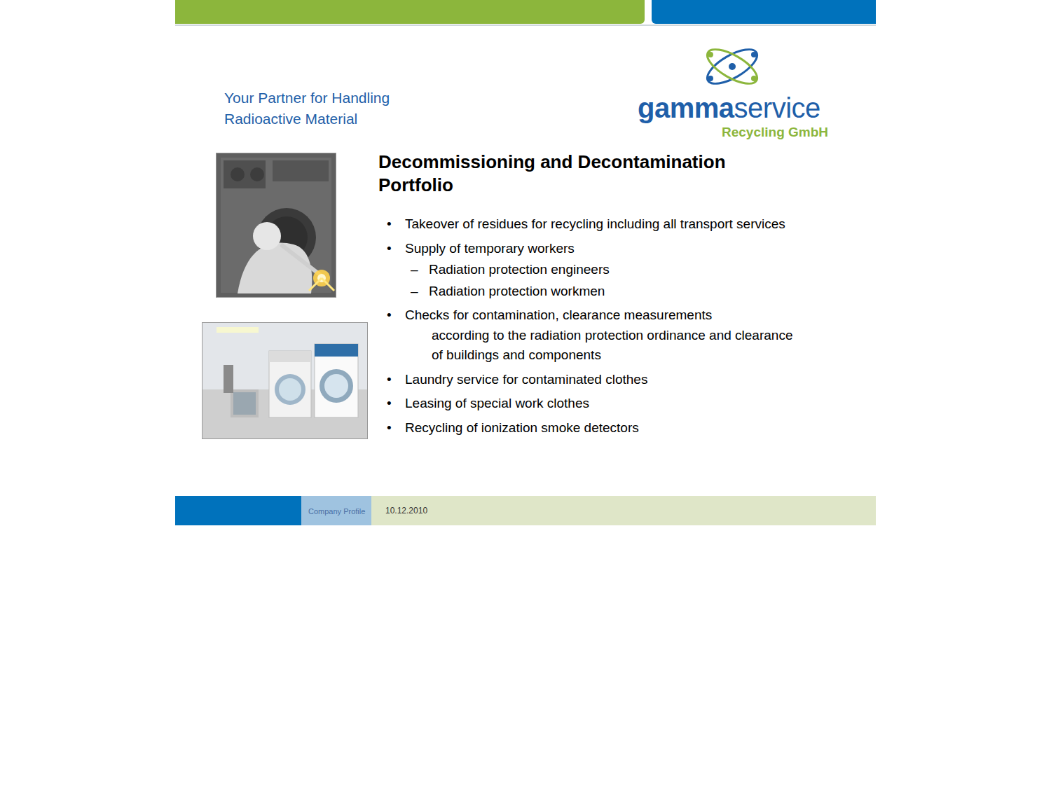Your Partner for Handling
Radioactive Material
gamma service
Recycling GmbH
Decommissioning and Decontamination
Portfolio
Takeover of residues for recycling including all transport services
Supply of temporary workers
Radiation protection engineers
Radiation protection workmen
Checks for contamination, clearance measurements
according to the radiation protection ordinance and clearance
of buildings and components
Laundry service for contaminated clothes
Leasing of special work clothes
Recycling of ionization smoke detectors
Company Profile
10.12.2010